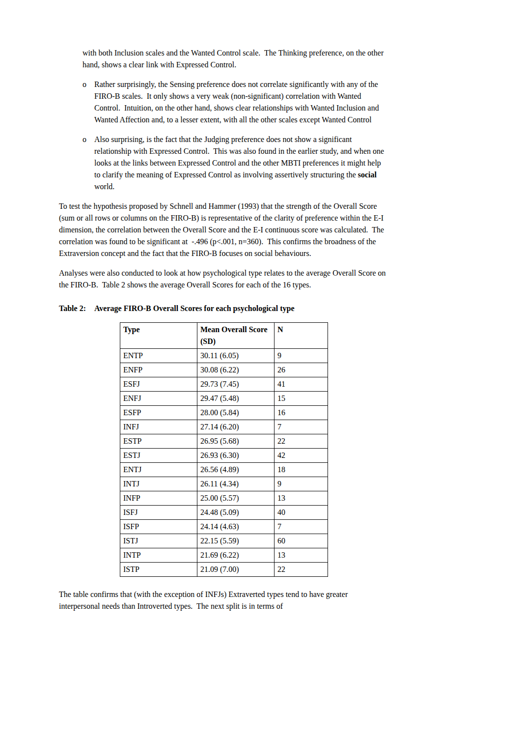with both Inclusion scales and the Wanted Control scale. The Thinking preference, on the other hand, shows a clear link with Expressed Control.
Rather surprisingly, the Sensing preference does not correlate significantly with any of the FIRO-B scales. It only shows a very weak (non-significant) correlation with Wanted Control. Intuition, on the other hand, shows clear relationships with Wanted Inclusion and Wanted Affection and, to a lesser extent, with all the other scales except Wanted Control
Also surprising, is the fact that the Judging preference does not show a significant relationship with Expressed Control. This was also found in the earlier study, and when one looks at the links between Expressed Control and the other MBTI preferences it might help to clarify the meaning of Expressed Control as involving assertively structuring the social world.
To test the hypothesis proposed by Schnell and Hammer (1993) that the strength of the Overall Score (sum or all rows or columns on the FIRO-B) is representative of the clarity of preference within the E-I dimension, the correlation between the Overall Score and the E-I continuous score was calculated. The correlation was found to be significant at -.496 (p<.001, n=360). This confirms the broadness of the Extraversion concept and the fact that the FIRO-B focuses on social behaviours.
Analyses were also conducted to look at how psychological type relates to the average Overall Score on the FIRO-B. Table 2 shows the average Overall Scores for each of the 16 types.
Table 2: Average FIRO-B Overall Scores for each psychological type
| Type | Mean Overall Score (SD) | N |
| --- | --- | --- |
| ENTP | 30.11 (6.05) | 9 |
| ENFP | 30.08 (6.22) | 26 |
| ESFJ | 29.73 (7.45) | 41 |
| ENFJ | 29.47 (5.48) | 15 |
| ESFP | 28.00 (5.84) | 16 |
| INFJ | 27.14 (6.20) | 7 |
| ESTP | 26.95 (5.68) | 22 |
| ESTJ | 26.93 (6.30) | 42 |
| ENTJ | 26.56 (4.89) | 18 |
| INTJ | 26.11 (4.34) | 9 |
| INFP | 25.00 (5.57) | 13 |
| ISFJ | 24.48 (5.09) | 40 |
| ISFP | 24.14 (4.63) | 7 |
| ISTJ | 22.15 (5.59) | 60 |
| INTP | 21.69 (6.22) | 13 |
| ISTP | 21.09 (7.00) | 22 |
The table confirms that (with the exception of INFJs) Extraverted types tend to have greater interpersonal needs than Introverted types. The next split is in terms of